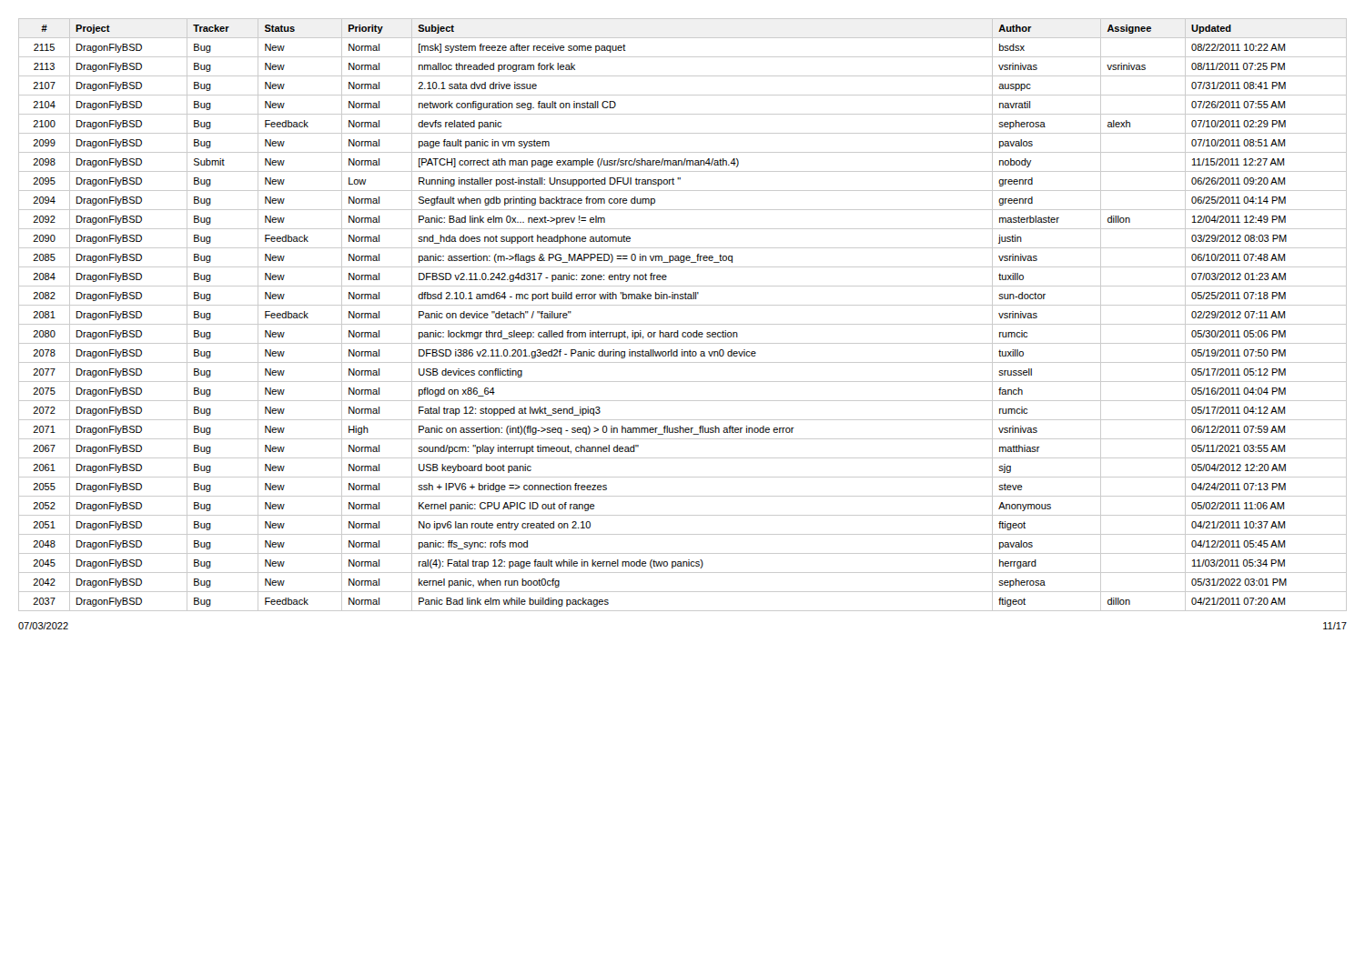| # | Project | Tracker | Status | Priority | Subject | Author | Assignee | Updated |
| --- | --- | --- | --- | --- | --- | --- | --- | --- |
| 2115 | DragonFlyBSD | Bug | New | Normal | [msk] system freeze after receive some paquet | bsdsx | | 08/22/2011 10:22 AM |
| 2113 | DragonFlyBSD | Bug | New | Normal | nmalloc threaded program fork leak | vsrinivas | vsrinivas | 08/11/2011 07:25 PM |
| 2107 | DragonFlyBSD | Bug | New | Normal | 2.10.1 sata dvd drive issue | ausppc | | 07/31/2011 08:41 PM |
| 2104 | DragonFlyBSD | Bug | New | Normal | network configuration seg. fault on install CD | navratil | | 07/26/2011 07:55 AM |
| 2100 | DragonFlyBSD | Bug | Feedback | Normal | devfs related panic | sepherosa | alexh | 07/10/2011 02:29 PM |
| 2099 | DragonFlyBSD | Bug | New | Normal | page fault panic in vm system | pavalos | | 07/10/2011 08:51 AM |
| 2098 | DragonFlyBSD | Submit | New | Normal | [PATCH] correct ath man page example (/usr/src/share/man/man4/ath.4) | nobody | | 11/15/2011 12:27 AM |
| 2095 | DragonFlyBSD | Bug | New | Low | Running installer post-install: Unsupported DFUI transport " | greenrd | | 06/26/2011 09:20 AM |
| 2094 | DragonFlyBSD | Bug | New | Normal | Segfault when gdb printing backtrace from core dump | greenrd | | 06/25/2011 04:14 PM |
| 2092 | DragonFlyBSD | Bug | New | Normal | Panic: Bad link elm 0x... next->prev != elm | masterblaster | dillon | 12/04/2011 12:49 PM |
| 2090 | DragonFlyBSD | Bug | Feedback | Normal | snd_hda does not support headphone automute | justin | | 03/29/2012 08:03 PM |
| 2085 | DragonFlyBSD | Bug | New | Normal | panic: assertion: (m->flags & PG_MAPPED) == 0 in vm_page_free_toq | vsrinivas | | 06/10/2011 07:48 AM |
| 2084 | DragonFlyBSD | Bug | New | Normal | DFBSD v2.11.0.242.g4d317 - panic: zone: entry not free | tuxillo | | 07/03/2012 01:23 AM |
| 2082 | DragonFlyBSD | Bug | New | Normal | dfbsd 2.10.1 amd64 - mc port build error with 'bmake bin-install' | sun-doctor | | 05/25/2011 07:18 PM |
| 2081 | DragonFlyBSD | Bug | Feedback | Normal | Panic on device "detach" / "failure" | vsrinivas | | 02/29/2012 07:11 AM |
| 2080 | DragonFlyBSD | Bug | New | Normal | panic: lockmgr thrd_sleep: called from interrupt, ipi, or hard code section | rumcic | | 05/30/2011 05:06 PM |
| 2078 | DragonFlyBSD | Bug | New | Normal | DFBSD i386 v2.11.0.201.g3ed2f - Panic during installworld into a vn0 device | tuxillo | | 05/19/2011 07:50 PM |
| 2077 | DragonFlyBSD | Bug | New | Normal | USB devices conflicting | srussell | | 05/17/2011 05:12 PM |
| 2075 | DragonFlyBSD | Bug | New | Normal | pflogd on x86_64 | fanch | | 05/16/2011 04:04 PM |
| 2072 | DragonFlyBSD | Bug | New | Normal | Fatal trap 12: stopped at lwkt_send_ipiq3 | rumcic | | 05/17/2011 04:12 AM |
| 2071 | DragonFlyBSD | Bug | New | High | Panic on assertion: (int)(flg->seq - seq) > 0 in hammer_flusher_flush after inode error | vsrinivas | | 06/12/2011 07:59 AM |
| 2067 | DragonFlyBSD | Bug | New | Normal | sound/pcm: "play interrupt timeout, channel dead" | matthiasr | | 05/11/2021 03:55 AM |
| 2061 | DragonFlyBSD | Bug | New | Normal | USB keyboard boot panic | sjg | | 05/04/2012 12:20 AM |
| 2055 | DragonFlyBSD | Bug | New | Normal | ssh + IPV6 + bridge => connection freezes | steve | | 04/24/2011 07:13 PM |
| 2052 | DragonFlyBSD | Bug | New | Normal | Kernel panic: CPU APIC ID out of range | Anonymous | | 05/02/2011 11:06 AM |
| 2051 | DragonFlyBSD | Bug | New | Normal | No ipv6 lan route entry created on 2.10 | ftigeot | | 04/21/2011 10:37 AM |
| 2048 | DragonFlyBSD | Bug | New | Normal | panic: ffs_sync: rofs mod | pavalos | | 04/12/2011 05:45 AM |
| 2045 | DragonFlyBSD | Bug | New | Normal | ral(4): Fatal trap 12: page fault while in kernel mode (two panics) | herrgard | | 11/03/2011 05:34 PM |
| 2042 | DragonFlyBSD | Bug | New | Normal | kernel panic, when run boot0cfg | sepherosa | | 05/31/2022 03:01 PM |
| 2037 | DragonFlyBSD | Bug | Feedback | Normal | Panic Bad link elm while building packages | ftigeot | dillon | 04/21/2011 07:20 AM |
07/03/2022 11/17